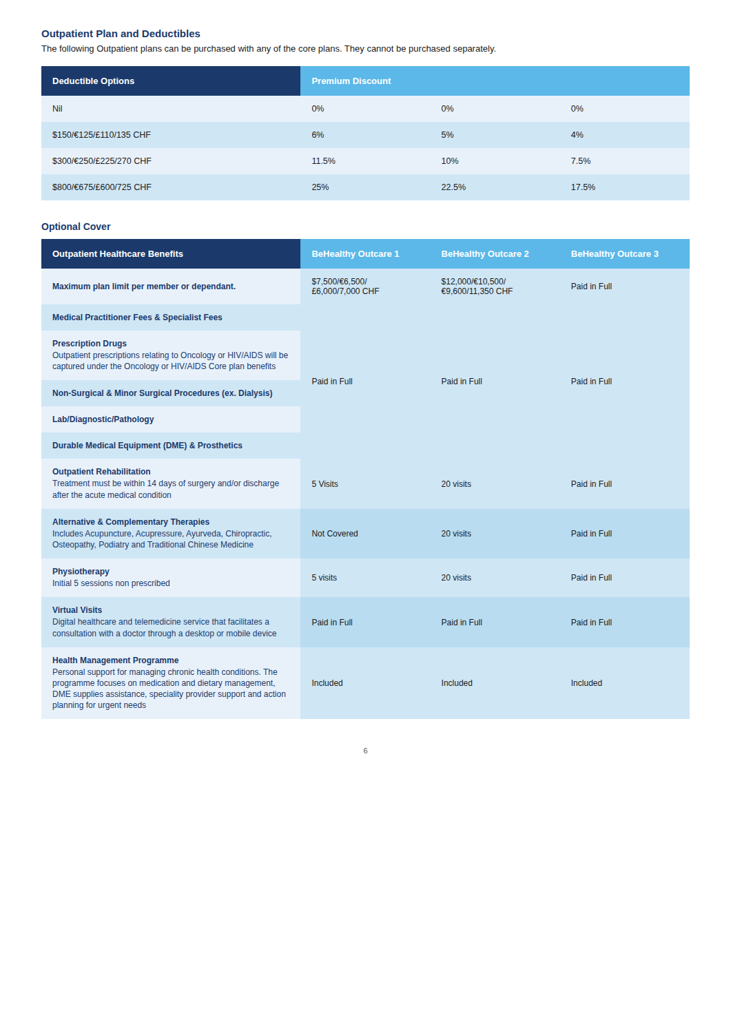Outpatient Plan and Deductibles
The following Outpatient plans can be purchased with any of the core plans. They cannot be purchased separately.
| Deductible Options | Premium Discount |
| --- | --- |
| Nil | 0% | 0% | 0% |
| $150/€125/£110/135 CHF | 6% | 5% | 4% |
| $300/€250/£225/270 CHF | 11.5% | 10% | 7.5% |
| $800/€675/£600/725 CHF | 25% | 22.5% | 17.5% |
Optional Cover
| Outpatient Healthcare Benefits | BeHealthy Outcare 1 | BeHealthy Outcare 2 | BeHealthy Outcare 3 |
| --- | --- | --- | --- |
| Maximum plan limit per member or dependant. | $7,500/€6,500/ £6,000/7,000 CHF | $12,000/€10,500/ €9,600/11,350 CHF | Paid in Full |
| Medical Practitioner Fees & Specialist Fees | Paid in Full | Paid in Full | Paid in Full |
| Prescription Drugs Outpatient prescriptions relating to Oncology or HIV/AIDS will be captured under the Oncology or HIV/AIDS Core plan benefits |
| Non-Surgical & Minor Surgical Procedures (ex. Dialysis) |
| Lab/Diagnostic/Pathology |
| Durable Medical Equipment (DME) & Prosthetics |
| Outpatient Rehabilitation Treatment must be within 14 days of surgery and/or discharge after the acute medical condition | 5 Visits | 20 visits | Paid in Full |
| Alternative & Complementary Therapies Includes Acupuncture, Acupressure, Ayurveda, Chiropractic, Osteopathy, Podiatry and Traditional Chinese Medicine | Not Covered | 20 visits | Paid in Full |
| Physiotherapy Initial 5 sessions non prescribed | 5 visits | 20 visits | Paid in Full |
| Virtual Visits Digital healthcare and telemedicine service that facilitates a consultation with a doctor through a desktop or mobile device | Paid in Full | Paid in Full | Paid in Full |
| Health Management Programme Personal support for managing chronic health conditions. The programme focuses on medication and dietary management, DME supplies assistance, speciality provider support and action planning for urgent needs | Included | Included | Included |
6